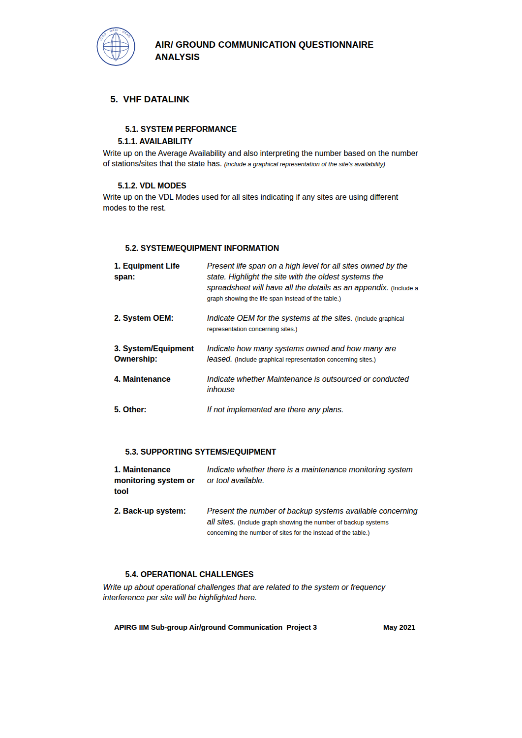ICAO · OACI · ИКАО
AIR/ GROUND COMMUNICATION QUESTIONNAIRE ANALYSIS
5. VHF DATALINK
5.1. SYSTEM PERFORMANCE
5.1.1. AVAILABILITY
Write up on the Average Availability and also interpreting the number based on the number of stations/sites that the state has. (include a graphical representation of the site's availability)
5.1.2. VDL MODES
Write up on the VDL Modes used for all sites indicating if any sites are using different modes to the rest.
5.2. SYSTEM/EQUIPMENT INFORMATION
| 1. Equipment Life span: | Present life span on a high level for all sites owned by the state. Highlight the site with the oldest systems the spreadsheet will have all the details as an appendix. (Include a graph showing the life span instead of the table.) |
| 2. System OEM: | Indicate OEM for the systems at the sites. (Include graphical representation concerning sites.) |
| 3. System/Equipment Ownership: | Indicate how many systems owned and how many are leased. (Include graphical representation concerning sites.) |
| 4. Maintenance | Indicate whether Maintenance is outsourced or conducted inhouse |
| 5. Other: | If not implemented are there any plans. |
5.3. SUPPORTING SYTEMS/EQUIPMENT
| 1. Maintenance monitoring system or tool | Indicate whether there is a maintenance monitoring system or tool available. |
| 2. Back-up system: | Present the number of backup systems available concerning all sites. (Include graph showing the number of backup systems concerning the number of sites for the instead of the table.) |
5.4. OPERATIONAL CHALLENGES
Write up about operational challenges that are related to the system or frequency interference per site will be highlighted here.
APIRG IIM Sub-group Air/ground Communication Project 3 May 2021